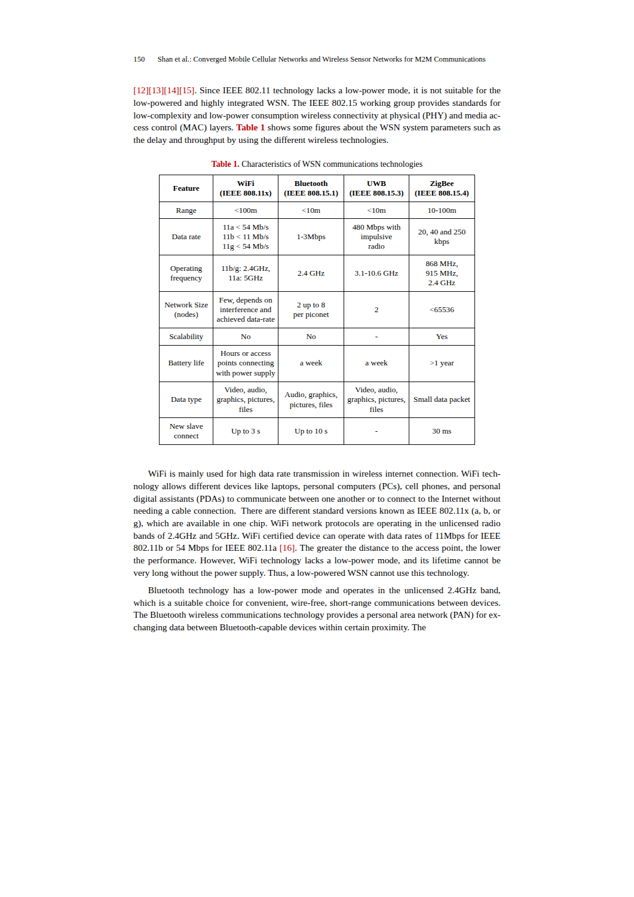150 Shan et al.: Converged Mobile Cellular Networks and Wireless Sensor Networks for M2M Communications
[12][13][14][15]. Since IEEE 802.11 technology lacks a low-power mode, it is not suitable for the low-powered and highly integrated WSN. The IEEE 802.15 working group provides standards for low-complexity and low-power consumption wireless connectivity at physical (PHY) and media access control (MAC) layers. Table 1 shows some figures about the WSN system parameters such as the delay and throughput by using the different wireless technologies.
Table 1. Characteristics of WSN communications technologies
| Feature | WiFi (IEEE 808.11x) | Bluetooth (IEEE 808.15.1) | UWB (IEEE 808.15.3) | ZigBee (IEEE 808.15.4) |
| --- | --- | --- | --- | --- |
| Range | <100m | <10m | <10m | 10-100m |
| Data rate | 11a < 54 Mb/s 11b < 11 Mb/s 11g < 54 Mb/s | 1-3Mbps | 480 Mbps with impulsive radio | 20, 40 and 250 kbps |
| Operating frequency | 11b/g: 2.4GHz, 11a: 5GHz | 2.4 GHz | 3.1-10.6 GHz | 868 MHz, 915 MHz, 2.4 GHz |
| Network Size (nodes) | Few, depends on interference and achieved data-rate | 2 up to 8 per piconet | 2 | <65536 |
| Scalability | No | No | - | Yes |
| Battery life | Hours or access points connecting with power supply | a week | a week | >1 year |
| Data type | Video, audio, graphics, pictures, files | Audio, graphics, pictures, files | Video, audio, graphics, pictures, files | Small data packet |
| New slave connect | Up to 3 s | Up to 10 s | - | 30 ms |
WiFi is mainly used for high data rate transmission in wireless internet connection. WiFi technology allows different devices like laptops, personal computers (PCs), cell phones, and personal digital assistants (PDAs) to communicate between one another or to connect to the Internet without needing a cable connection. There are different standard versions known as IEEE 802.11x (a, b, or g), which are available in one chip. WiFi network protocols are operating in the unlicensed radio bands of 2.4GHz and 5GHz. WiFi certified device can operate with data rates of 11Mbps for IEEE 802.11b or 54 Mbps for IEEE 802.11a [16]. The greater the distance to the access point, the lower the performance. However, WiFi technology lacks a low-power mode, and its lifetime cannot be very long without the power supply. Thus, a low-powered WSN cannot use this technology.
Bluetooth technology has a low-power mode and operates in the unlicensed 2.4GHz band, which is a suitable choice for convenient, wire-free, short-range communications between devices. The Bluetooth wireless communications technology provides a personal area network (PAN) for exchanging data between Bluetooth-capable devices within certain proximity. The